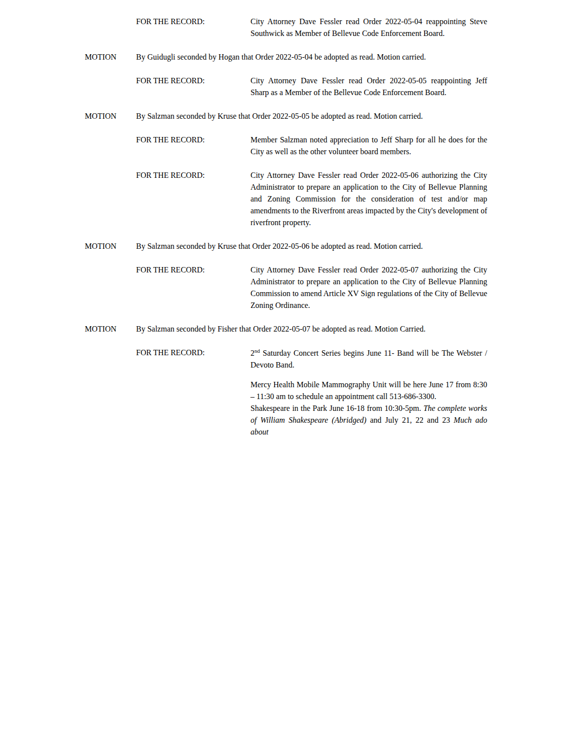FOR THE RECORD:
City Attorney Dave Fessler read Order 2022-05-04 reappointing Steve Southwick as Member of Bellevue Code Enforcement Board.
MOTION
By Guidugli seconded by Hogan that Order 2022-05-04 be adopted as read. Motion carried.
FOR THE RECORD:
City Attorney Dave Fessler read Order 2022-05-05 reappointing Jeff Sharp as a Member of the Bellevue Code Enforcement Board.
MOTION
By Salzman seconded by Kruse that Order 2022-05-05 be adopted as read. Motion carried.
FOR THE RECORD:
Member Salzman noted appreciation to Jeff Sharp for all he does for the City as well as the other volunteer board members.
FOR THE RECORD:
City Attorney Dave Fessler read Order 2022-05-06 authorizing the City Administrator to prepare an application to the City of Bellevue Planning and Zoning Commission for the consideration of test and/or map amendments to the Riverfront areas impacted by the City's development of riverfront property.
MOTION
By Salzman seconded by Kruse that Order 2022-05-06 be adopted as read. Motion carried.
FOR THE RECORD:
City Attorney Dave Fessler read Order 2022-05-07 authorizing the City Administrator to prepare an application to the City of Bellevue Planning Commission to amend Article XV Sign regulations of the City of Bellevue Zoning Ordinance.
MOTION
By Salzman seconded by Fisher that Order 2022-05-07 be adopted as read. Motion Carried.
FOR THE RECORD:
2nd Saturday Concert Series begins June 11- Band will be The Webster / Devoto Band.
Mercy Health Mobile Mammography Unit will be here June 17 from 8:30 – 11:30 am to schedule an appointment call 513-686-3300.
Shakespeare in the Park June 16-18 from 10:30-5pm. The complete works of William Shakespeare (Abridged) and July 21, 22 and 23 Much ado about